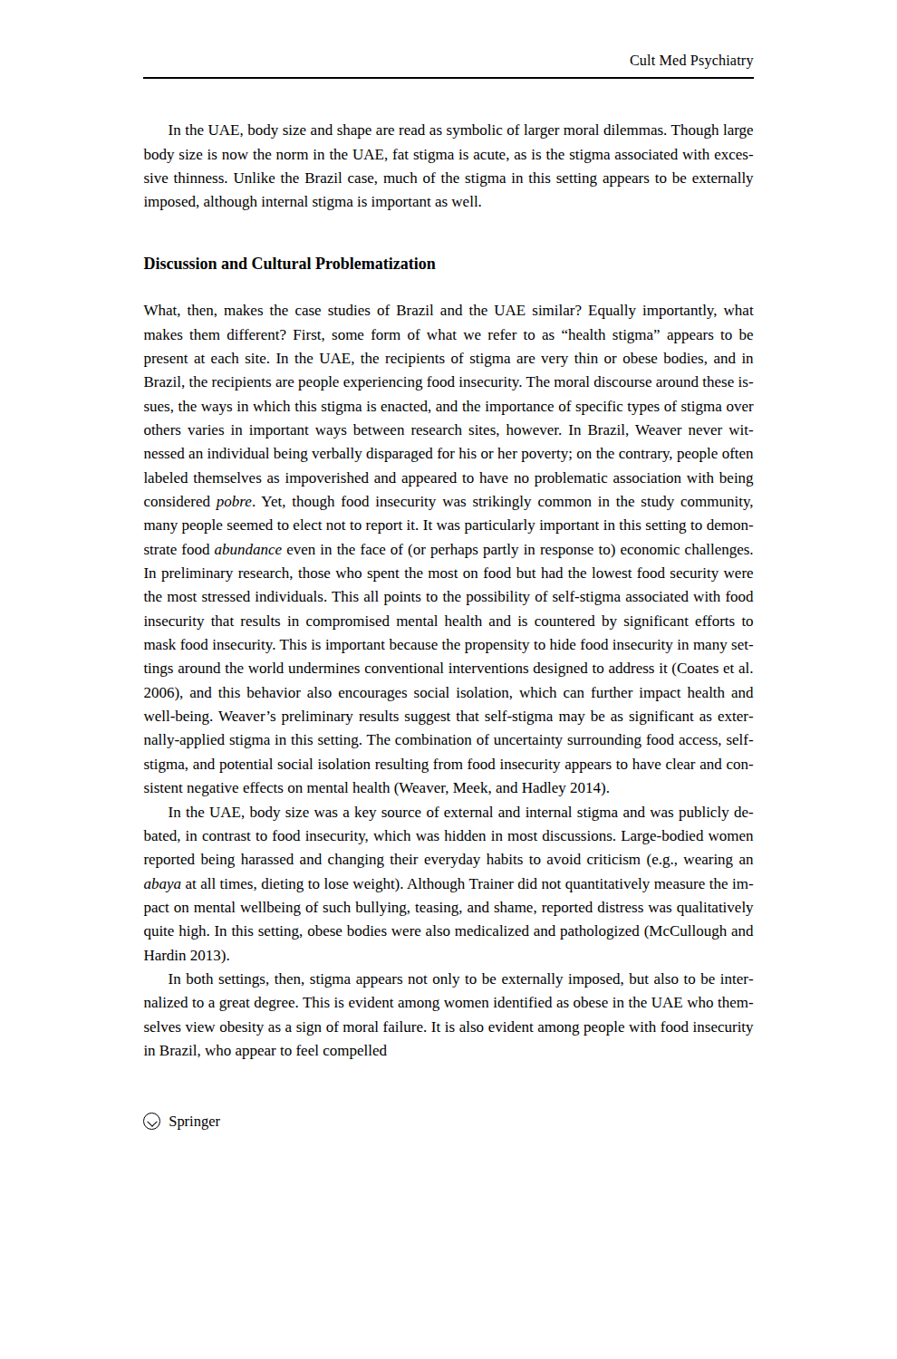Cult Med Psychiatry
In the UAE, body size and shape are read as symbolic of larger moral dilemmas. Though large body size is now the norm in the UAE, fat stigma is acute, as is the stigma associated with excessive thinness. Unlike the Brazil case, much of the stigma in this setting appears to be externally imposed, although internal stigma is important as well.
Discussion and Cultural Problematization
What, then, makes the case studies of Brazil and the UAE similar? Equally importantly, what makes them different? First, some form of what we refer to as “health stigma” appears to be present at each site. In the UAE, the recipients of stigma are very thin or obese bodies, and in Brazil, the recipients are people experiencing food insecurity. The moral discourse around these issues, the ways in which this stigma is enacted, and the importance of specific types of stigma over others varies in important ways between research sites, however. In Brazil, Weaver never witnessed an individual being verbally disparaged for his or her poverty; on the contrary, people often labeled themselves as impoverished and appeared to have no problematic association with being considered pobre. Yet, though food insecurity was strikingly common in the study community, many people seemed to elect not to report it. It was particularly important in this setting to demonstrate food abundance even in the face of (or perhaps partly in response to) economic challenges. In preliminary research, those who spent the most on food but had the lowest food security were the most stressed individuals. This all points to the possibility of self-stigma associated with food insecurity that results in compromised mental health and is countered by significant efforts to mask food insecurity. This is important because the propensity to hide food insecurity in many settings around the world undermines conventional interventions designed to address it (Coates et al. 2006), and this behavior also encourages social isolation, which can further impact health and well-being. Weaver’s preliminary results suggest that self-stigma may be as significant as externally-applied stigma in this setting. The combination of uncertainty surrounding food access, self-stigma, and potential social isolation resulting from food insecurity appears to have clear and consistent negative effects on mental health (Weaver, Meek, and Hadley 2014).
In the UAE, body size was a key source of external and internal stigma and was publicly debated, in contrast to food insecurity, which was hidden in most discussions. Large-bodied women reported being harassed and changing their everyday habits to avoid criticism (e.g., wearing an abaya at all times, dieting to lose weight). Although Trainer did not quantitatively measure the impact on mental wellbeing of such bullying, teasing, and shame, reported distress was qualitatively quite high. In this setting, obese bodies were also medicalized and pathologized (McCullough and Hardin 2013).
In both settings, then, stigma appears not only to be externally imposed, but also to be internalized to a great degree. This is evident among women identified as obese in the UAE who themselves view obesity as a sign of moral failure. It is also evident among people with food insecurity in Brazil, who appear to feel compelled
Springer